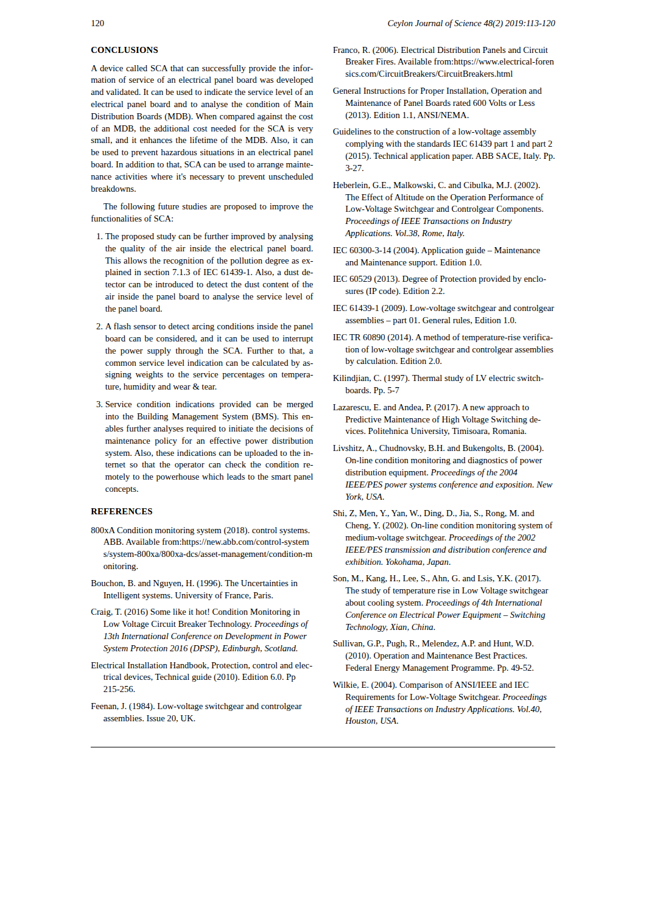120 Ceylon Journal of Science 48(2) 2019:113-120
Conclusions
A device called SCA that can successfully provide the information of service of an electrical panel board was developed and validated. It can be used to indicate the service level of an electrical panel board and to analyse the condition of Main Distribution Boards (MDB). When compared against the cost of an MDB, the additional cost needed for the SCA is very small, and it enhances the lifetime of the MDB. Also, it can be used to prevent hazardous situations in an electrical panel board. In addition to that, SCA can be used to arrange maintenance activities where it's necessary to prevent unscheduled breakdowns.
The following future studies are proposed to improve the functionalities of SCA:
The proposed study can be further improved by analysing the quality of the air inside the electrical panel board. This allows the recognition of the pollution degree as explained in section 7.1.3 of IEC 61439-1. Also, a dust detector can be introduced to detect the dust content of the air inside the panel board to analyse the service level of the panel board.
A flash sensor to detect arcing conditions inside the panel board can be considered, and it can be used to interrupt the power supply through the SCA. Further to that, a common service level indication can be calculated by assigning weights to the service percentages on temperature, humidity and wear & tear.
Service condition indications provided can be merged into the Building Management System (BMS). This enables further analyses required to initiate the decisions of maintenance policy for an effective power distribution system. Also, these indications can be uploaded to the internet so that the operator can check the condition remotely to the powerhouse which leads to the smart panel concepts.
References
800xA Condition monitoring system (2018). control systems. ABB. Available from:https://new.abb.com/control-systems/system-800xa/800xa-dcs/asset-management/condition-monitoring.
Bouchon, B. and Nguyen, H. (1996). The Uncertainties in Intelligent systems. University of France, Paris.
Craig, T. (2016) Some like it hot! Condition Monitoring in Low Voltage Circuit Breaker Technology. Proceedings of 13th International Conference on Development in Power System Protection 2016 (DPSP), Edinburgh, Scotland.
Electrical Installation Handbook, Protection, control and electrical devices, Technical guide (2010). Edition 6.0. Pp 215-256.
Feenan, J. (1984). Low-voltage switchgear and controlgear assemblies. Issue 20, UK.
Franco, R. (2006). Electrical Distribution Panels and Circuit Breaker Fires. Available from:https://www.electrical-forensics.com/CircuitBreakers/CircuitBreakers.html
General Instructions for Proper Installation, Operation and Maintenance of Panel Boards rated 600 Volts or Less (2013). Edition 1.1, ANSI/NEMA.
Guidelines to the construction of a low-voltage assembly complying with the standards IEC 61439 part 1 and part 2 (2015). Technical application paper. ABB SACE, Italy. Pp. 3-27.
Heberlein, G.E., Malkowski, C. and Cibulka, M.J. (2002). The Effect of Altitude on the Operation Performance of Low-Voltage Switchgear and Controlgear Components. Proceedings of IEEE Transactions on Industry Applications. Vol.38, Rome, Italy.
IEC 60300-3-14 (2004). Application guide – Maintenance and Maintenance support. Edition 1.0.
IEC 60529 (2013). Degree of Protection provided by enclosures (IP code). Edition 2.2.
IEC 61439-1 (2009). Low-voltage switchgear and controlgear assemblies – part 01. General rules, Edition 1.0.
IEC TR 60890 (2014). A method of temperature-rise verification of low-voltage switchgear and controlgear assemblies by calculation. Edition 2.0.
Kilindjian, C. (1997). Thermal study of LV electric switchboards. Pp. 5-7
Lazarescu, E. and Andea, P. (2017). A new approach to Predictive Maintenance of High Voltage Switching devices. Politehnica University, Timisoara, Romania.
Livshitz, A., Chudnovsky, B.H. and Bukengolts, B. (2004). On-line condition monitoring and diagnostics of power distribution equipment. Proceedings of the 2004 IEEE/PES power systems conference and exposition. New York, USA.
Shi, Z, Men, Y., Yan, W., Ding, D., Jia, S., Rong, M. and Cheng, Y. (2002). On-line condition monitoring system of medium-voltage switchgear. Proceedings of the 2002 IEEE/PES transmission and distribution conference and exhibition. Yokohama, Japan.
Son, M., Kang, H., Lee, S., Ahn, G. and Lsis, Y.K. (2017). The study of temperature rise in Low Voltage switchgear about cooling system. Proceedings of 4th International Conference on Electrical Power Equipment – Switching Technology, Xian, China.
Sullivan, G.P., Pugh, R., Melendez, A.P. and Hunt, W.D. (2010). Operation and Maintenance Best Practices. Federal Energy Management Programme. Pp. 49-52.
Wilkie, E. (2004). Comparison of ANSI/IEEE and IEC Requirements for Low-Voltage Switchgear. Proceedings of IEEE Transactions on Industry Applications. Vol.40, Houston, USA.